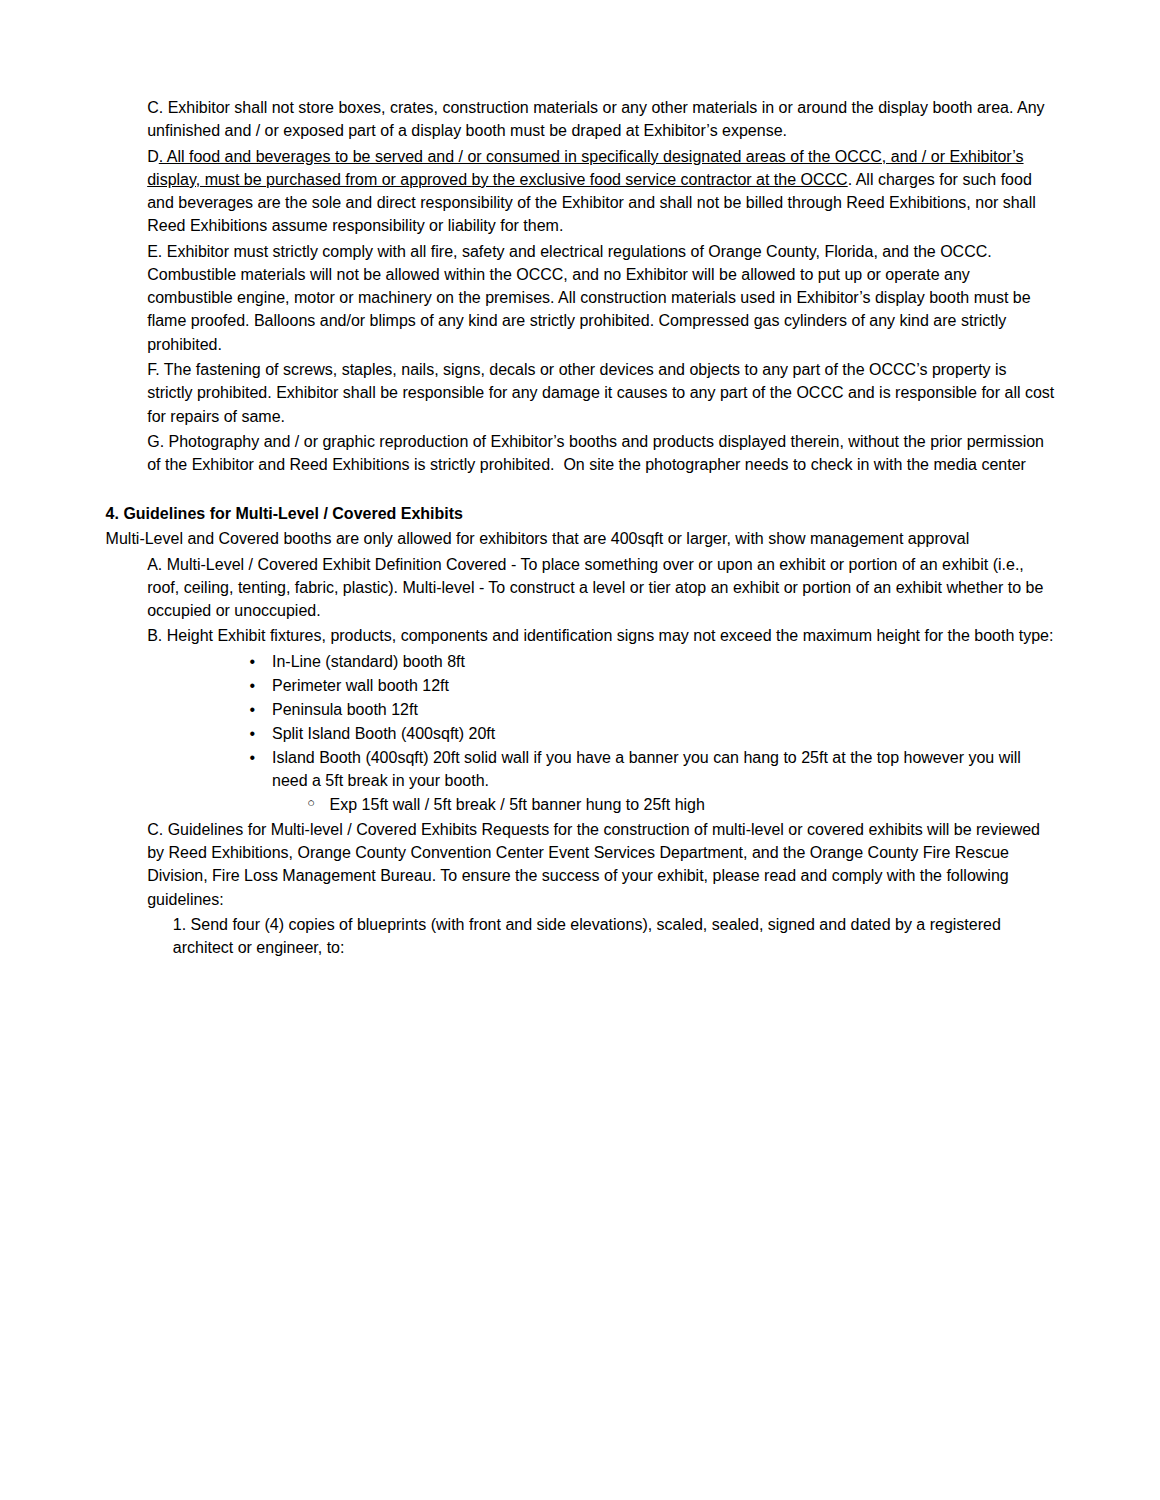C. Exhibitor shall not store boxes, crates, construction materials or any other materials in or around the display booth area. Any unfinished and / or exposed part of a display booth must be draped at Exhibitor’s expense.
D. All food and beverages to be served and / or consumed in specifically designated areas of the OCCC, and / or Exhibitor’s display, must be purchased from or approved by the exclusive food service contractor at the OCCC. All charges for such food and beverages are the sole and direct responsibility of the Exhibitor and shall not be billed through Reed Exhibitions, nor shall Reed Exhibitions assume responsibility or liability for them.
E. Exhibitor must strictly comply with all fire, safety and electrical regulations of Orange County, Florida, and the OCCC. Combustible materials will not be allowed within the OCCC, and no Exhibitor will be allowed to put up or operate any combustible engine, motor or machinery on the premises. All construction materials used in Exhibitor’s display booth must be flame proofed. Balloons and/or blimps of any kind are strictly prohibited. Compressed gas cylinders of any kind are strictly prohibited.
F. The fastening of screws, staples, nails, signs, decals or other devices and objects to any part of the OCCC’s property is strictly prohibited. Exhibitor shall be responsible for any damage it causes to any part of the OCCC and is responsible for all cost for repairs of same.
G. Photography and / or graphic reproduction of Exhibitor’s booths and products displayed therein, without the prior permission of the Exhibitor and Reed Exhibitions is strictly prohibited. On site the photographer needs to check in with the media center
4. Guidelines for Multi-Level / Covered Exhibits
Multi-Level and Covered booths are only allowed for exhibitors that are 400sqft or larger, with show management approval
A. Multi-Level / Covered Exhibit Definition Covered - To place something over or upon an exhibit or portion of an exhibit (i.e., roof, ceiling, tenting, fabric, plastic). Multi-level - To construct a level or tier atop an exhibit or portion of an exhibit whether to be occupied or unoccupied.
B. Height Exhibit fixtures, products, components and identification signs may not exceed the maximum height for the booth type:
In-Line (standard) booth 8ft
Perimeter wall booth 12ft
Peninsula booth 12ft
Split Island Booth (400sqft) 20ft
Island Booth (400sqft) 20ft solid wall if you have a banner you can hang to 25ft at the top however you will need a 5ft break in your booth.
Exp 15ft wall / 5ft break / 5ft banner hung to 25ft high
C. Guidelines for Multi-level / Covered Exhibits Requests for the construction of multi-level or covered exhibits will be reviewed by Reed Exhibitions, Orange County Convention Center Event Services Department, and the Orange County Fire Rescue Division, Fire Loss Management Bureau. To ensure the success of your exhibit, please read and comply with the following guidelines:
1. Send four (4) copies of blueprints (with front and side elevations), scaled, sealed, signed and dated by a registered architect or engineer, to: